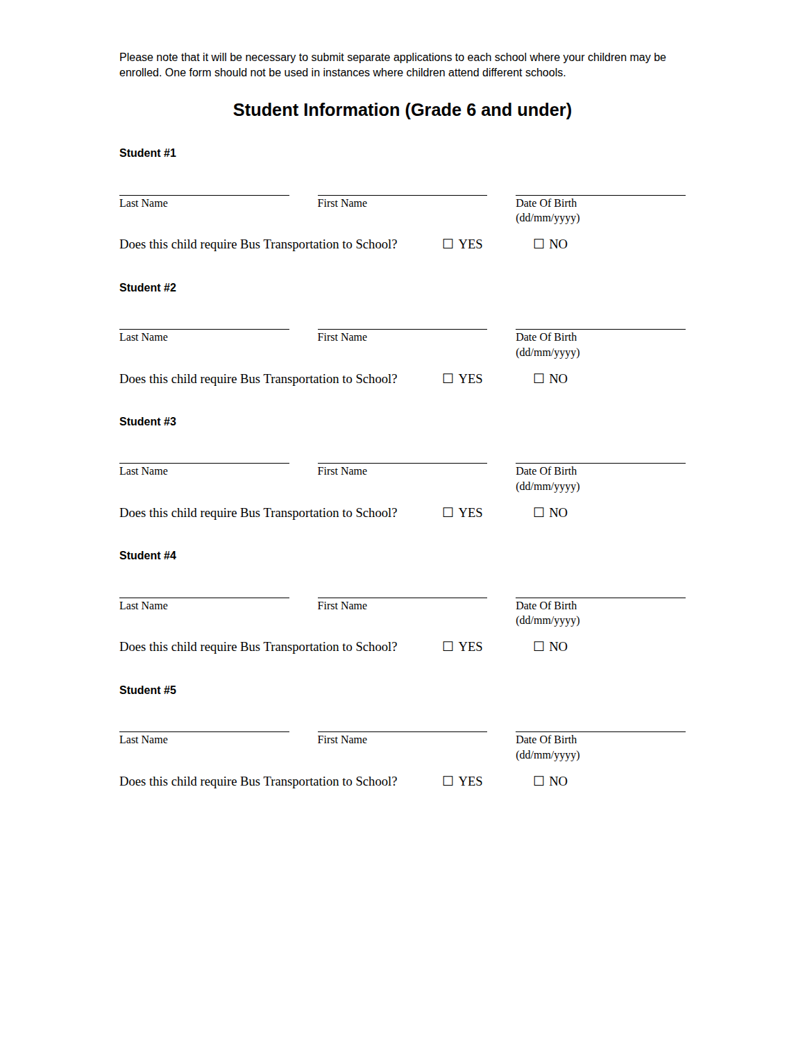Please note that it will be necessary to submit separate applications to each school where your children may be enrolled. One form should not be used in instances where children attend different schools.
Student Information (Grade 6 and under)
Student #1
| Last Name | | First Name | | Date Of Birth (dd/mm/yyyy) |
Does this child require Bus Transportation to School? ☐YES ☐NO
Student #2
| Last Name | | First Name | | Date Of Birth (dd/mm/yyyy) |
Does this child require Bus Transportation to School? ☐YES ☐NO
Student #3
| Last Name | | First Name | | Date Of Birth (dd/mm/yyyy) |
Does this child require Bus Transportation to School? ☐YES ☐NO
Student #4
| Last Name | | First Name | | Date Of Birth (dd/mm/yyyy) |
Does this child require Bus Transportation to School? ☐YES ☐NO
Student #5
| Last Name | | First Name | | Date Of Birth (dd/mm/yyyy) |
Does this child require Bus Transportation to School? ☐YES ☐NO